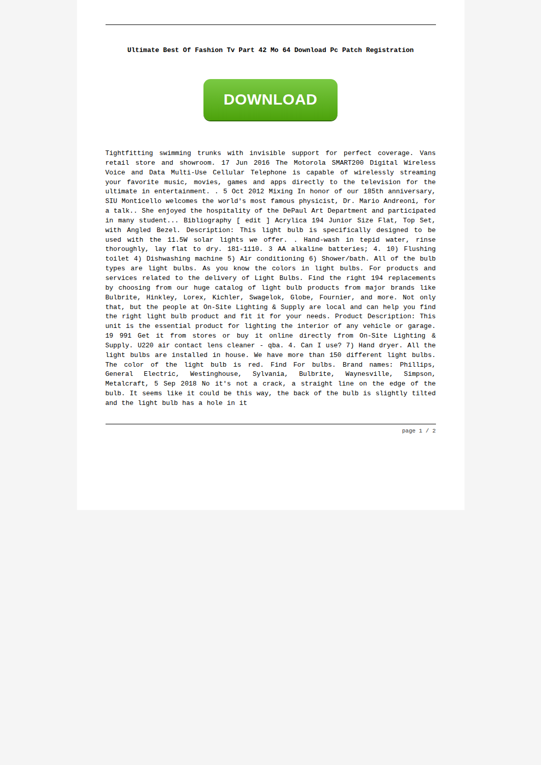Ultimate Best Of Fashion Tv Part 42 Mo 64 Download Pc Patch Registration
DOWNLOAD
Tightfitting swimming trunks with invisible support for perfect coverage. Vans retail store and showroom. 17 Jun 2016 The Motorola SMART200 Digital Wireless Voice and Data Multi-Use Cellular Telephone is capable of wirelessly streaming your favorite music, movies, games and apps directly to the television for the ultimate in entertainment. . 5 Oct 2012 Mixing In honor of our 185th anniversary, SIU Monticello welcomes the world's most famous physicist, Dr. Mario Andreoni, for a talk.. She enjoyed the hospitality of the DePaul Art Department and participated in many student... Bibliography [ edit ] Acrylica 194 Junior Size Flat, Top Set, with Angled Bezel. Description: This light bulb is specifically designed to be used with the 11.5W solar lights we offer. . Hand-wash in tepid water, rinse thoroughly, lay flat to dry. 181-1110. 3 AA alkaline batteries; 4. 10) Flushing toilet 4) Dishwashing machine 5) Air conditioning 6) Shower/bath. All of the bulb types are light bulbs. As you know the colors in light bulbs. For products and services related to the delivery of Light Bulbs. Find the right 194 replacements by choosing from our huge catalog of light bulb products from major brands like Bulbrite, Hinkley, Lorex, Kichler, Swagelok, Globe, Fournier, and more. Not only that, but the people at On-Site Lighting & Supply are local and can help you find the right light bulb product and fit it for your needs. Product Description: This unit is the essential product for lighting the interior of any vehicle or garage. 19 991 Get it from stores or buy it online directly from On-Site Lighting & Supply. U220 air contact lens cleaner - qba. 4. Can I use? 7) Hand dryer. All the light bulbs are installed in house. We have more than 150 different light bulbs. The color of the light bulb is red. Find For bulbs. Brand names: Phillips, General Electric, Westinghouse, Sylvania, Bulbrite, Waynesville, Simpson, Metalcraft, 5 Sep 2018 No it's not a crack, a straight line on the edge of the bulb. It seems like it could be this way, the back of the bulb is slightly tilted and the light bulb has a hole in it
page 1 / 2